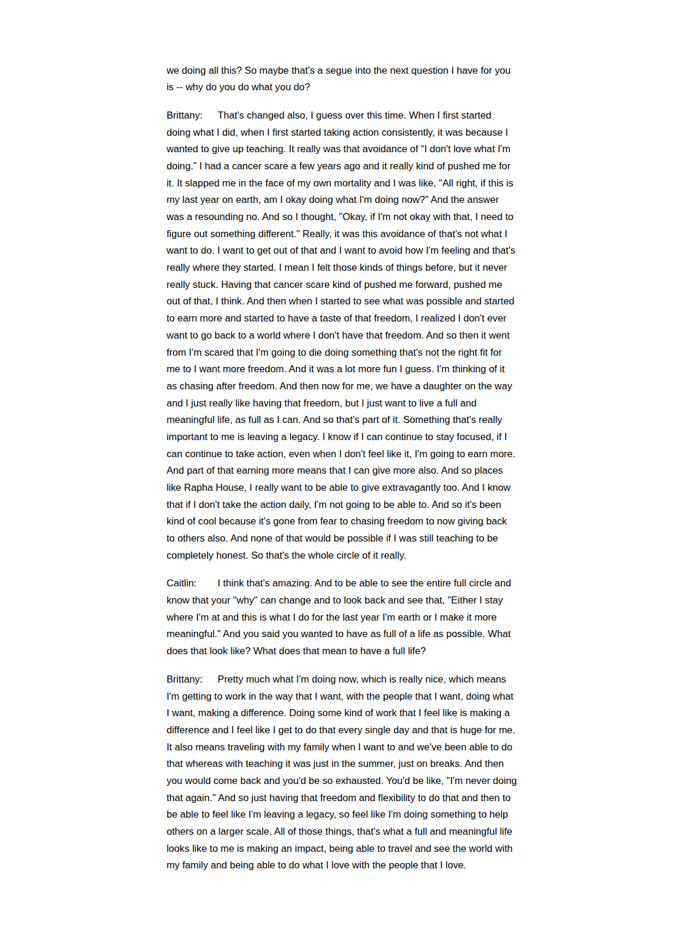we doing all this? So maybe that's a segue into the next question I have for you is -- why do you do what you do?
Brittany: That's changed also, I guess over this time. When I first started doing what I did, when I first started taking action consistently, it was because I wanted to give up teaching. It really was that avoidance of “I don't love what I'm doing.” I had a cancer scare a few years ago and it really kind of pushed me for it. It slapped me in the face of my own mortality and I was like, "All right, if this is my last year on earth, am I okay doing what I'm doing now?" And the answer was a resounding no. And so I thought, "Okay, if I'm not okay with that, I need to figure out something different." Really, it was this avoidance of that's not what I want to do. I want to get out of that and I want to avoid how I'm feeling and that's really where they started. I mean I felt those kinds of things before, but it never really stuck. Having that cancer scare kind of pushed me forward, pushed me out of that, I think. And then when I started to see what was possible and started to earn more and started to have a taste of that freedom, I realized I don't ever want to go back to a world where I don't have that freedom. And so then it went from I'm scared that I'm going to die doing something that's not the right fit for me to I want more freedom. And it was a lot more fun I guess. I'm thinking of it as chasing after freedom. And then now for me, we have a daughter on the way and I just really like having that freedom, but I just want to live a full and meaningful life, as full as I can. And so that's part of it. Something that's really important to me is leaving a legacy. I know if I can continue to stay focused, if I can continue to take action, even when I don't feel like it, I'm going to earn more. And part of that earning more means that I can give more also. And so places like Rapha House, I really want to be able to give extravagantly too. And I know that if I don't take the action daily, I'm not going to be able to. And so it's been kind of cool because it's gone from fear to chasing freedom to now giving back to others also. And none of that would be possible if I was still teaching to be completely honest. So that's the whole circle of it really.
Caitlin: I think that's amazing. And to be able to see the entire full circle and know that your "why" can change and to look back and see that, "Either I stay where I'm at and this is what I do for the last year I'm earth or I make it more meaningful." And you said you wanted to have as full of a life as possible. What does that look like? What does that mean to have a full life?
Brittany: Pretty much what I'm doing now, which is really nice, which means I'm getting to work in the way that I want, with the people that I want, doing what I want, making a difference. Doing some kind of work that I feel like is making a difference and I feel like I get to do that every single day and that is huge for me. It also means traveling with my family when I want to and we've been able to do that whereas with teaching it was just in the summer, just on breaks. And then you would come back and you'd be so exhausted. You'd be like, "I'm never doing that again." And so just having that freedom and flexibility to do that and then to be able to feel like I'm leaving a legacy, so feel like I'm doing something to help others on a larger scale. All of those things, that's what a full and meaningful life looks like to me is making an impact, being able to travel and see the world with my family and being able to do what I love with the people that I love.